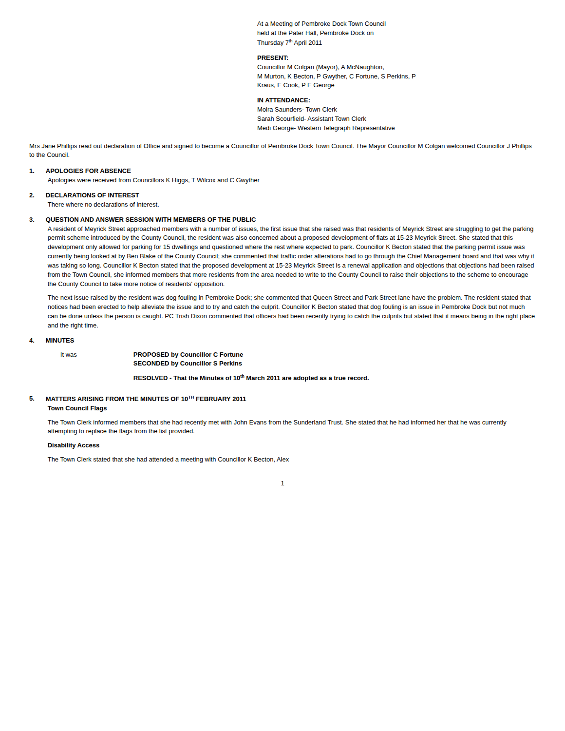At a Meeting of Pembroke Dock Town Council
held at the Pater Hall, Pembroke Dock on
Thursday 7th April 2011
PRESENT:
Councillor M Colgan (Mayor), A McNaughton,
M Murton, K Becton, P Gwyther, C Fortune, S Perkins, P
Kraus, E Cook, P E George
IN ATTENDANCE:
Moira Saunders- Town Clerk
Sarah Scourfield- Assistant Town Clerk
Medi George- Western Telegraph Representative
Mrs Jane Phillips read out declaration of Office and signed to become a Councillor of Pembroke Dock Town Council. The Mayor Councillor M Colgan welcomed Councillor J Phillips to the Council.
1. Apologies for Absence
Apologies were received from Councillors K Higgs, T Wilcox and C Gwyther
2. Declarations of Interest
There where no declarations of interest.
3. Question and Answer Session with Members of the Public
A resident of Meyrick Street approached members with a number of issues, the first issue that she raised was that residents of Meyrick Street are struggling to get the parking permit scheme introduced by the County Council, the resident was also concerned about a proposed development of flats at 15-23 Meyrick Street. She stated that this development only allowed for parking for 15 dwellings and questioned where the rest where expected to park. Councillor K Becton stated that the parking permit issue was currently being looked at by Ben Blake of the County Council; she commented that traffic order alterations had to go through the Chief Management board and that was why it was taking so long. Councillor K Becton stated that the proposed development at 15-23 Meyrick Street is a renewal application and objections that objections had been raised from the Town Council, she informed members that more residents from the area needed to write to the County Council to raise their objections to the scheme to encourage the County Council to take more notice of residents' opposition.
The next issue raised by the resident was dog fouling in Pembroke Dock; she commented that Queen Street and Park Street lane have the problem. The resident stated that notices had been erected to help alleviate the issue and to try and catch the culprit. Councillor K Becton stated that dog fouling is an issue in Pembroke Dock but not much can be done unless the person is caught. PC Trish Dixon commented that officers had been recently trying to catch the culprits but stated that it means being in the right place and the right time.
4. Minutes
It was
PROPOSED by Councillor C Fortune
SECONDED by Councillor S Perkins
RESOLVED - That the Minutes of 10th March 2011 are adopted as a true record.
5. Matters Arising from the Minutes of 10th February 2011
Town Council Flags
The Town Clerk informed members that she had recently met with John Evans from the Sunderland Trust. She stated that he had informed her that he was currently attempting to replace the flags from the list provided.
Disability Access
The Town Clerk stated that she had attended a meeting with Councillor K Becton, Alex
1